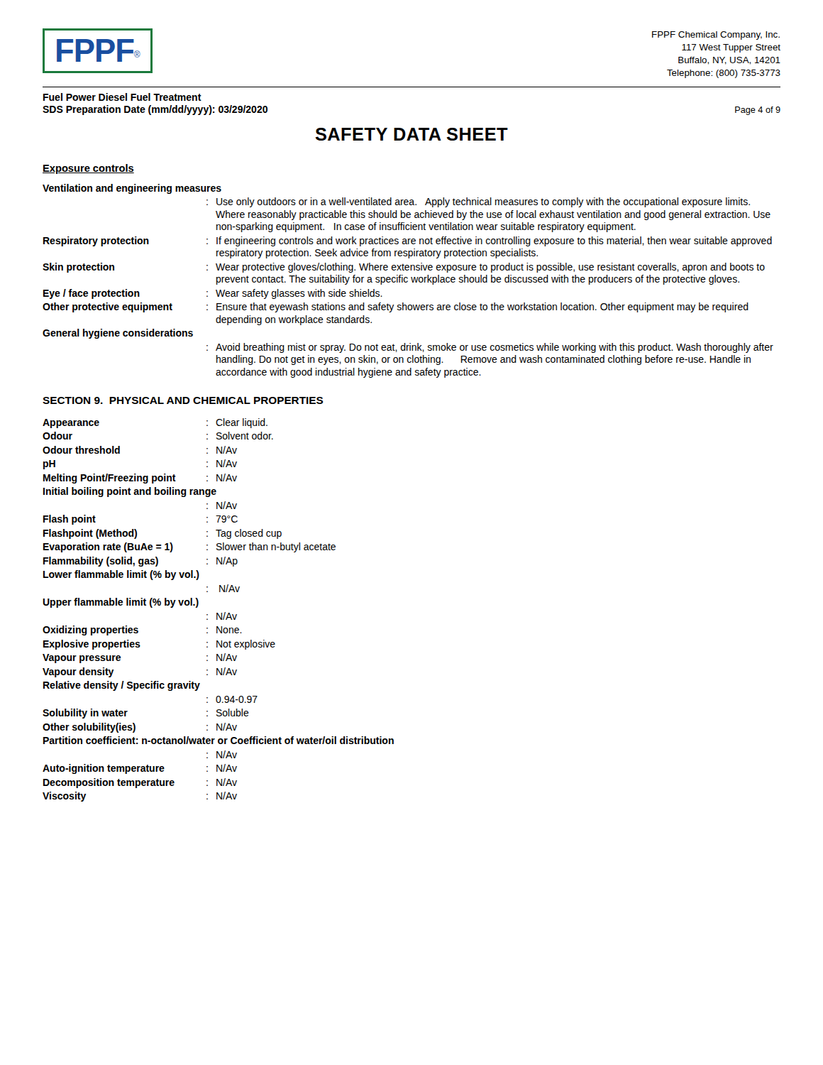FPPF®
FPPF Chemical Company, Inc.
117 West Tupper Street
Buffalo, NY, USA, 14201
Telephone: (800) 735-3773
Fuel Power Diesel Fuel Treatment
SDS Preparation Date (mm/dd/yyyy): 03/29/2020
Page 4 of 9
SAFETY DATA SHEET
Exposure controls
| Ventilation and engineering measures |
| | : | Use only outdoors or in a well-ventilated area. Apply technical measures to comply with the occupational exposure limits. Where reasonably practicable this should be achieved by the use of local exhaust ventilation and good general extraction. Use non-sparking equipment. In case of insufficient ventilation wear suitable respiratory equipment. |
| Respiratory protection | : | If engineering controls and work practices are not effective in controlling exposure to this material, then wear suitable approved respiratory protection. Seek advice from respiratory protection specialists. |
| Skin protection | : | Wear protective gloves/clothing. Where extensive exposure to product is possible, use resistant coveralls, apron and boots to prevent contact. The suitability for a specific workplace should be discussed with the producers of the protective gloves. |
| Eye / face protection | : | Wear safety glasses with side shields. |
| Other protective equipment | : | Ensure that eyewash stations and safety showers are close to the workstation location. Other equipment may be required depending on workplace standards. |
| General hygiene considerations |
| | : | Avoid breathing mist or spray. Do not eat, drink, smoke or use cosmetics while working with this product. Wash thoroughly after handling. Do not get in eyes, on skin, or on clothing. Remove and wash contaminated clothing before re-use. Handle in accordance with good industrial hygiene and safety practice. |
SECTION 9. PHYSICAL AND CHEMICAL PROPERTIES
| Appearance | : | Clear liquid. |
| Odour | : | Solvent odor. |
| Odour threshold | : | N/Av |
| pH | : | N/Av |
| Melting Point/Freezing point | : | N/Av |
| Initial boiling point and boiling range |
| | : | N/Av |
| Flash point | : | 79°C |
| Flashpoint (Method) | : | Tag closed cup |
| Evaporation rate (BuAe = 1) | : | Slower than n-butyl acetate |
| Flammability (solid, gas) | : | N/Ap |
| Lower flammable limit (% by vol.) |
| | : | N/Av |
| Upper flammable limit (% by vol.) |
| | : | N/Av |
| Oxidizing properties | : | None. |
| Explosive properties | : | Not explosive |
| Vapour pressure | : | N/Av |
| Vapour density | : | N/Av |
| Relative density / Specific gravity |
| | : | 0.94-0.97 |
| Solubility in water | : | Soluble |
| Other solubility(ies) | : | N/Av |
| Partition coefficient: n-octanol/water or Coefficient of water/oil distribution |
| | : | N/Av |
| Auto-ignition temperature | : | N/Av |
| Decomposition temperature | : | N/Av |
| Viscosity | : | N/Av |